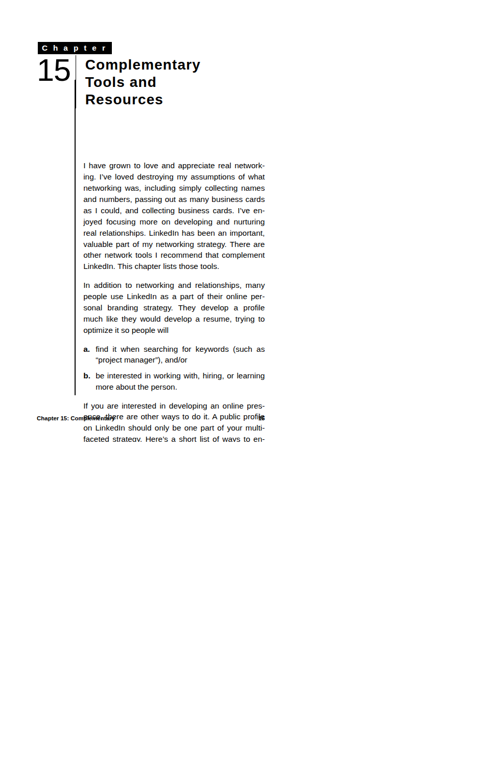C h a p t e r
15
Complementary
Tools and
Resources
I have grown to love and appreciate real networking. I’ve loved destroying my assumptions of what networking was, including simply collecting names and numbers, passing out as many business cards as I could, and collecting business cards. I’ve enjoyed focusing more on developing and nurturing real relationships. LinkedIn has been an important, valuable part of my networking strategy. There are other network tools I recommend that complement LinkedIn. This chapter lists those tools.
In addition to networking and relationships, many people use LinkedIn as a part of their online personal branding strategy. They develop a profile much like they would develop a resume, trying to optimize it so people will
a. find it when searching for keywords (such as “project manager”), and/or
b. be interested in working with, hiring, or learning more about the person.
If you are interested in developing an online presence, there are other ways to do it. A public profile on LinkedIn should only be one part of your multi-faceted strategy. Here’s a short list of ways to enhance your online presence, and even get your name on the front page of search engine results:
Chapter 15: Complementary 15